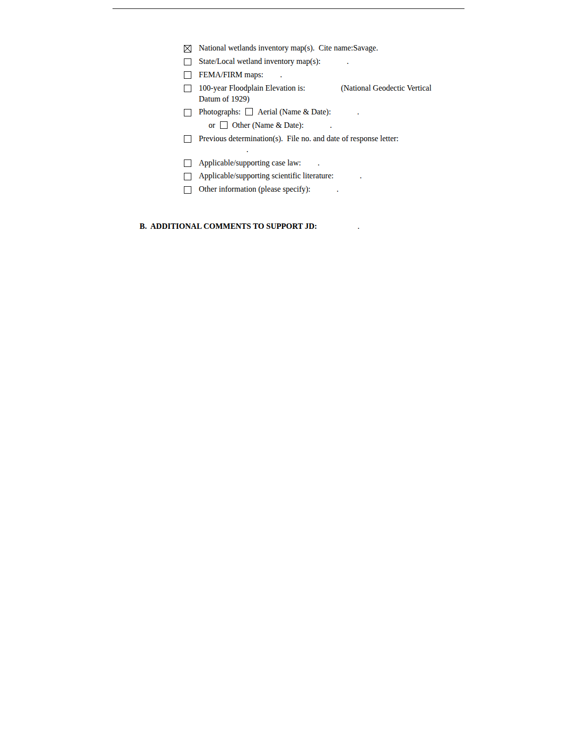National wetlands inventory map(s). Cite name:Savage.
State/Local wetland inventory map(s): .
FEMA/FIRM maps: .
100-year Floodplain Elevation is: (National Geodectic Vertical Datum of 1929)
Photographs: Aerial (Name & Date): .
or Other (Name & Date): .
Previous determination(s). File no. and date of response letter: .
Applicable/supporting case law: .
Applicable/supporting scientific literature: .
Other information (please specify): .
B. ADDITIONAL COMMENTS TO SUPPORT JD:.